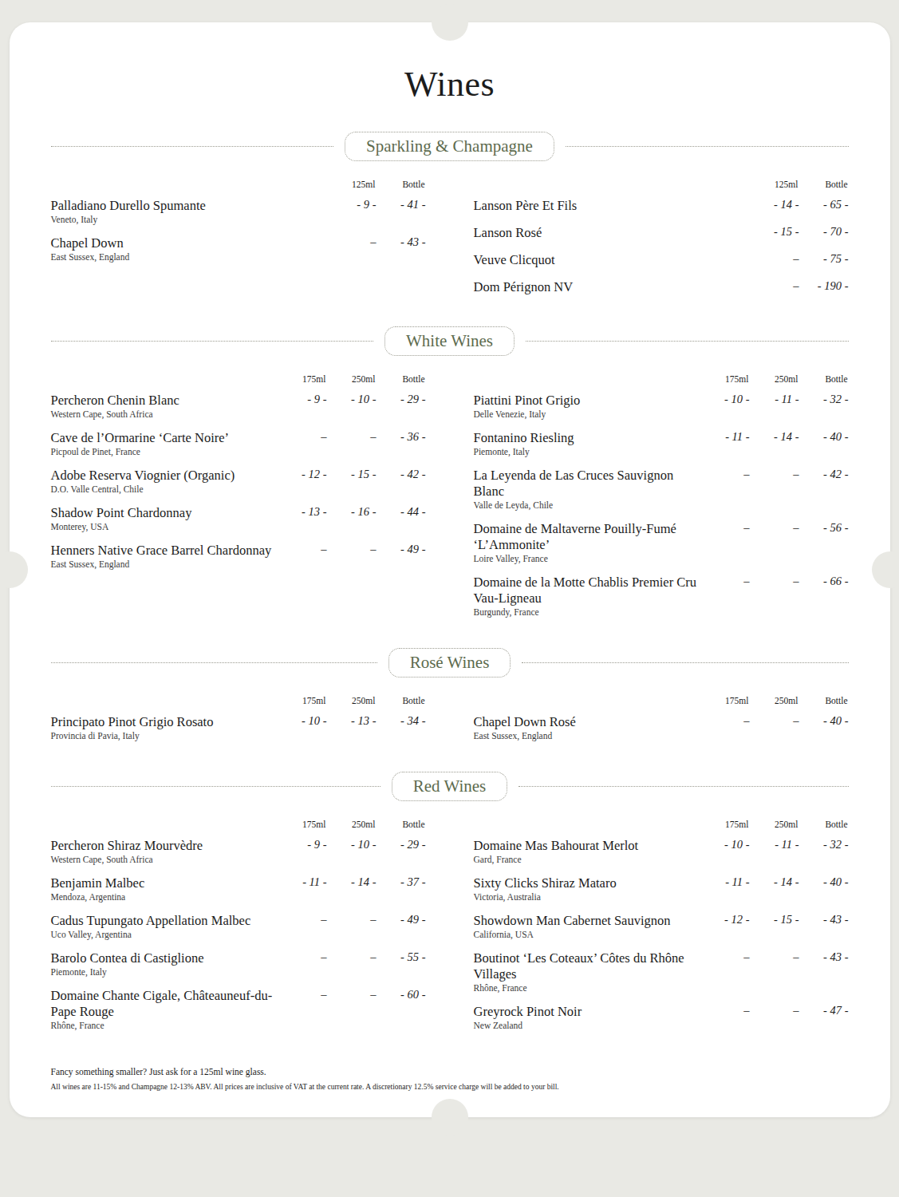Wines
Sparkling & Champagne
| | 125ml | Bottle |
| --- | --- | --- |
| Palladiano Durello Spumante Veneto, Italy | - 9 - | - 41 - |
| Chapel Down East Sussex, England | – | - 43 - |
| | 125ml | Bottle |
| --- | --- | --- |
| Lanson Père Et Fils | - 14 - | - 65 - |
| Lanson Rosé | - 15 - | - 70 - |
| Veuve Clicquot | – | - 75 - |
| Dom Pérignon NV | – | - 190 - |
White Wines
| | 175ml | 250ml | Bottle |
| --- | --- | --- | --- |
| Percheron Chenin Blanc Western Cape, South Africa | - 9 - | - 10 - | - 29 - |
| Cave de l’Ormarine ‘Carte Noire’ Picpoul de Pinet, France | – | – | - 36 - |
| Adobe Reserva Viognier (Organic) D.O. Valle Central, Chile | - 12 - | - 15 - | - 42 - |
| Shadow Point Chardonnay Monterey, USA | - 13 - | - 16 - | - 44 - |
| Henners Native Grace Barrel Chardonnay East Sussex, England | – | – | - 49 - |
| | 175ml | 250ml | Bottle |
| --- | --- | --- | --- |
| Piattini Pinot Grigio Delle Venezie, Italy | - 10 - | - 11 - | - 32 - |
| Fontanino Riesling Piemonte, Italy | - 11 - | - 14 - | - 40 - |
| La Leyenda de Las Cruces Sauvignon Blanc Valle de Leyda, Chile | – | – | - 42 - |
| Domaine de Maltaverne Pouilly-Fumé ‘L’Ammonite’ Loire Valley, France | – | – | - 56 - |
| Domaine de la Motte Chablis Premier Cru Vau-Ligneau Burgundy, France | – | – | - 66 - |
Rosé Wines
| | 175ml | 250ml | Bottle |
| --- | --- | --- | --- |
| Principato Pinot Grigio Rosato Provincia di Pavia, Italy | - 10 - | - 13 - | - 34 - |
| | 175ml | 250ml | Bottle |
| --- | --- | --- | --- |
| Chapel Down Rosé East Sussex, England | – | – | - 40 - |
Red Wines
| | 175ml | 250ml | Bottle |
| --- | --- | --- | --- |
| Percheron Shiraz Mourvèdre Western Cape, South Africa | - 9 - | - 10 - | - 29 - |
| Benjamin Malbec Mendoza, Argentina | - 11 - | - 14 - | - 37 - |
| Cadus Tupungato Appellation Malbec Uco Valley, Argentina | – | – | - 49 - |
| Barolo Contea di Castiglione Piemonte, Italy | – | – | - 55 - |
| Domaine Chante Cigale, Châteauneuf-du-Pape Rouge Rhône, France | – | – | - 60 - |
| | 175ml | 250ml | Bottle |
| --- | --- | --- | --- |
| Domaine Mas Bahourat Merlot Gard, France | - 10 - | - 11 - | - 32 - |
| Sixty Clicks Shiraz Mataro Victoria, Australia | - 11 - | - 14 - | - 40 - |
| Showdown Man Cabernet Sauvignon California, USA | - 12 - | - 15 - | - 43 - |
| Boutinot ‘Les Coteaux’ Côtes du Rhône Villages Rhône, France | – | – | - 43 - |
| Greyrock Pinot Noir New Zealand | – | – | - 47 - |
Fancy something smaller? Just ask for a 125ml wine glass.
All wines are 11-15% and Champagne 12-13% ABV. All prices are inclusive of VAT at the current rate. A discretionary 12.5% service charge will be added to your bill.